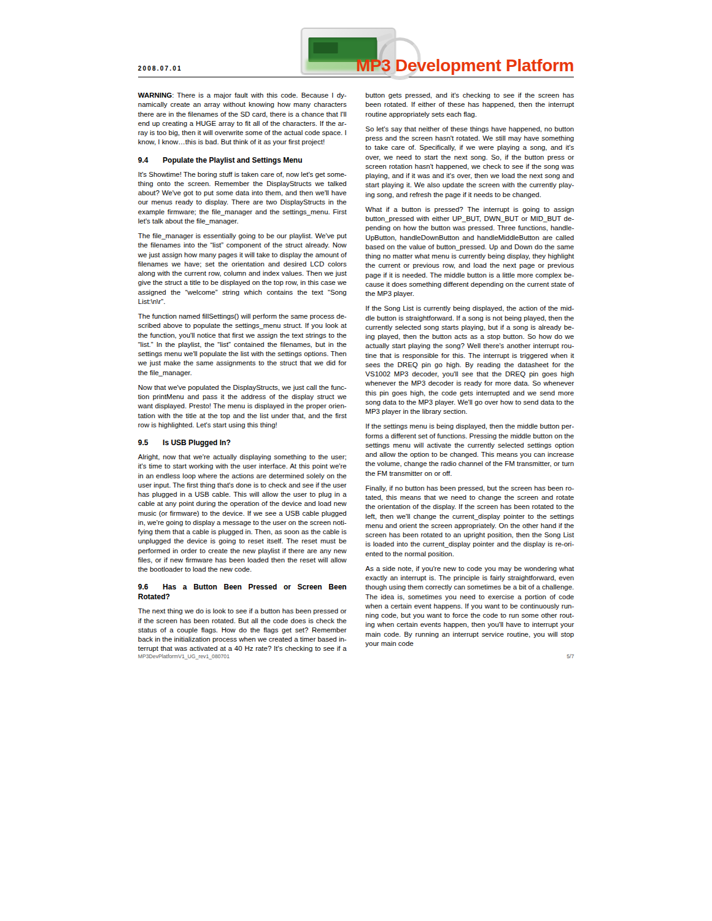2008.07.01
MP3 Development Platform
WARNING: There is a major fault with this code. Because I dynamically create an array without knowing how many characters there are in the filenames of the SD card, there is a chance that I'll end up creating a HUGE array to fit all of the characters. If the array is too big, then it will overwrite some of the actual code space. I know, I know…this is bad. But think of it as your first project!
9.4 Populate the Playlist and Settings Menu
It's Showtime! The boring stuff is taken care of, now let's get something onto the screen. Remember the DisplayStructs we talked about? We've got to put some data into them, and then we'll have our menus ready to display. There are two DisplayStructs in the example firmware; the file_manager and the settings_menu. First let's talk about the file_manager.
The file_manager is essentially going to be our playlist. We've put the filenames into the “list” component of the struct already. Now we just assign how many pages it will take to display the amount of filenames we have; set the orientation and desired LCD colors along with the current row, column and index values. Then we just give the struct a title to be displayed on the top row, in this case we assigned the “welcome” string which contains the text “Song List:\n\r”.
The function named fillSettings() will perform the same process described above to populate the settings_menu struct. If you look at the function, you'll notice that first we assign the text strings to the “list.” In the playlist, the “list” contained the filenames, but in the settings menu we'll populate the list with the settings options. Then we just make the same assignments to the struct that we did for the file_manager.
Now that we've populated the DisplayStructs, we just call the function printMenu and pass it the address of the display struct we want displayed. Presto! The menu is displayed in the proper orientation with the title at the top and the list under that, and the first row is highlighted. Let's start using this thing!
9.5 Is USB Plugged In?
Alright, now that we're actually displaying something to the user; it's time to start working with the user interface. At this point we're in an endless loop where the actions are determined solely on the user input. The first thing that's done is to check and see if the user has plugged in a USB cable. This will allow the user to plug in a cable at any point during the operation of the device and load new music (or firmware) to the device. If we see a USB cable plugged in, we're going to display a message to the user on the screen notifying them that a cable is plugged in. Then, as soon as the cable is unplugged the device is going to reset itself. The reset must be performed in order to create the new playlist if there are any new files, or if new firmware has been loaded then the reset will allow the bootloader to load the new code.
9.6 Has a Button Been Pressed or Screen Been Rotated?
The next thing we do is look to see if a button has been pressed or if the screen has been rotated. But all the code does is check the status of a couple flags. How do the flags get set? Remember back in the initialization process when we created a timer based interrupt that was activated at a 40 Hz rate? It's checking to see if a button gets pressed, and it's checking to see if the screen has been rotated. If either of these has happened, then the interrupt routine appropriately sets each flag.
So let's say that neither of these things have happened, no button press and the screen hasn't rotated. We still may have something to take care of. Specifically, if we were playing a song, and it's over, we need to start the next song. So, if the button press or screen rotation hasn't happened, we check to see if the song was playing, and if it was and it's over, then we load the next song and start playing it. We also update the screen with the currently playing song, and refresh the page if it needs to be changed.
What if a button is pressed? The interrupt is going to assign button_pressed with either UP_BUT, DWN_BUT or MID_BUT depending on how the button was pressed. Three functions, handleUpButton, handleDownButton and handleMiddleButton are called based on the value of button_pressed. Up and Down do the same thing no matter what menu is currently being display, they highlight the current or previous row, and load the next page or previous page if it is needed. The middle button is a little more complex because it does something different depending on the current state of the MP3 player.
If the Song List is currently being displayed, the action of the middle button is straightforward. If a song is not being played, then the currently selected song starts playing, but if a song is already being played, then the button acts as a stop button. So how do we actually start playing the song? Well there's another interrupt routine that is responsible for this. The interrupt is triggered when it sees the DREQ pin go high. By reading the datasheet for the VS1002 MP3 decoder, you'll see that the DREQ pin goes high whenever the MP3 decoder is ready for more data. So whenever this pin goes high, the code gets interrupted and we send more song data to the MP3 player. We'll go over how to send data to the MP3 player in the library section.
If the settings menu is being displayed, then the middle button performs a different set of functions. Pressing the middle button on the settings menu will activate the currently selected settings option and allow the option to be changed. This means you can increase the volume, change the radio channel of the FM transmitter, or turn the FM transmitter on or off.
Finally, if no button has been pressed, but the screen has been rotated, this means that we need to change the screen and rotate the orientation of the display. If the screen has been rotated to the left, then we'll change the current_display pointer to the settings menu and orient the screen appropriately. On the other hand if the screen has been rotated to an upright position, then the Song List is loaded into the current_display pointer and the display is re-oriented to the normal position.
As a side note, if you're new to code you may be wondering what exactly an interrupt is. The principle is fairly straightforward, even though using them correctly can sometimes be a bit of a challenge. The idea is, sometimes you need to exercise a portion of code when a certain event happens. If you want to be continuously running code, but you want to force the code to run some other routing when certain events happen, then you'll have to interrupt your main code. By running an interrupt service routine, you will stop your main code
MP3DevPlatformV1_UG_rev1_080701 5/7